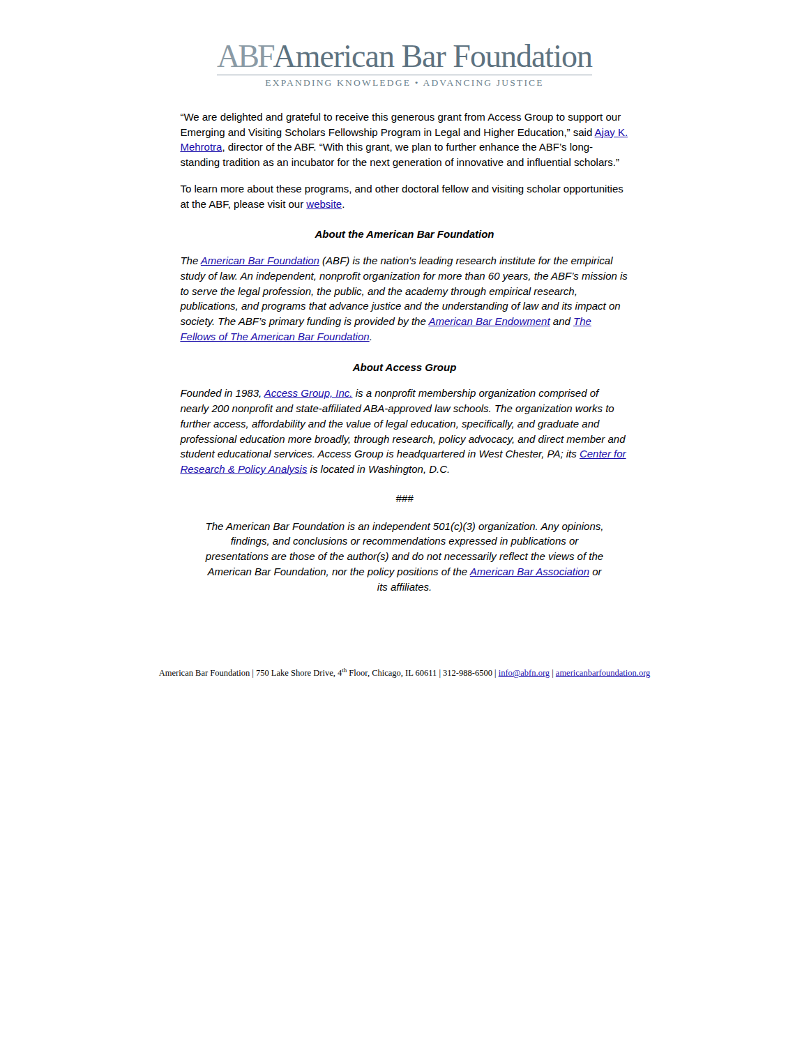ABF American Bar Foundation
EXPANDING KNOWLEDGE • ADVANCING JUSTICE
“We are delighted and grateful to receive this generous grant from Access Group to support our Emerging and Visiting Scholars Fellowship Program in Legal and Higher Education,” said Ajay K. Mehrotra, director of the ABF. “With this grant, we plan to further enhance the ABF’s long-standing tradition as an incubator for the next generation of innovative and influential scholars.”
To learn more about these programs, and other doctoral fellow and visiting scholar opportunities at the ABF, please visit our website.
About the American Bar Foundation
The American Bar Foundation (ABF) is the nation's leading research institute for the empirical study of law. An independent, nonprofit organization for more than 60 years, the ABF’s mission is to serve the legal profession, the public, and the academy through empirical research, publications, and programs that advance justice and the understanding of law and its impact on society. The ABF’s primary funding is provided by the American Bar Endowment and The Fellows of The American Bar Foundation.
About Access Group
Founded in 1983, Access Group, Inc. is a nonprofit membership organization comprised of nearly 200 nonprofit and state-affiliated ABA-approved law schools. The organization works to further access, affordability and the value of legal education, specifically, and graduate and professional education more broadly, through research, policy advocacy, and direct member and student educational services. Access Group is headquartered in West Chester, PA; its Center for Research & Policy Analysis is located in Washington, D.C.
###
The American Bar Foundation is an independent 501(c)(3) organization. Any opinions, findings, and conclusions or recommendations expressed in publications or presentations are those of the author(s) and do not necessarily reflect the views of the American Bar Foundation, nor the policy positions of the American Bar Association or its affiliates.
American Bar Foundation | 750 Lake Shore Drive, 4th Floor, Chicago, IL 60611 | 312-988-6500 | info@abfn.org | americanbarfoundation.org